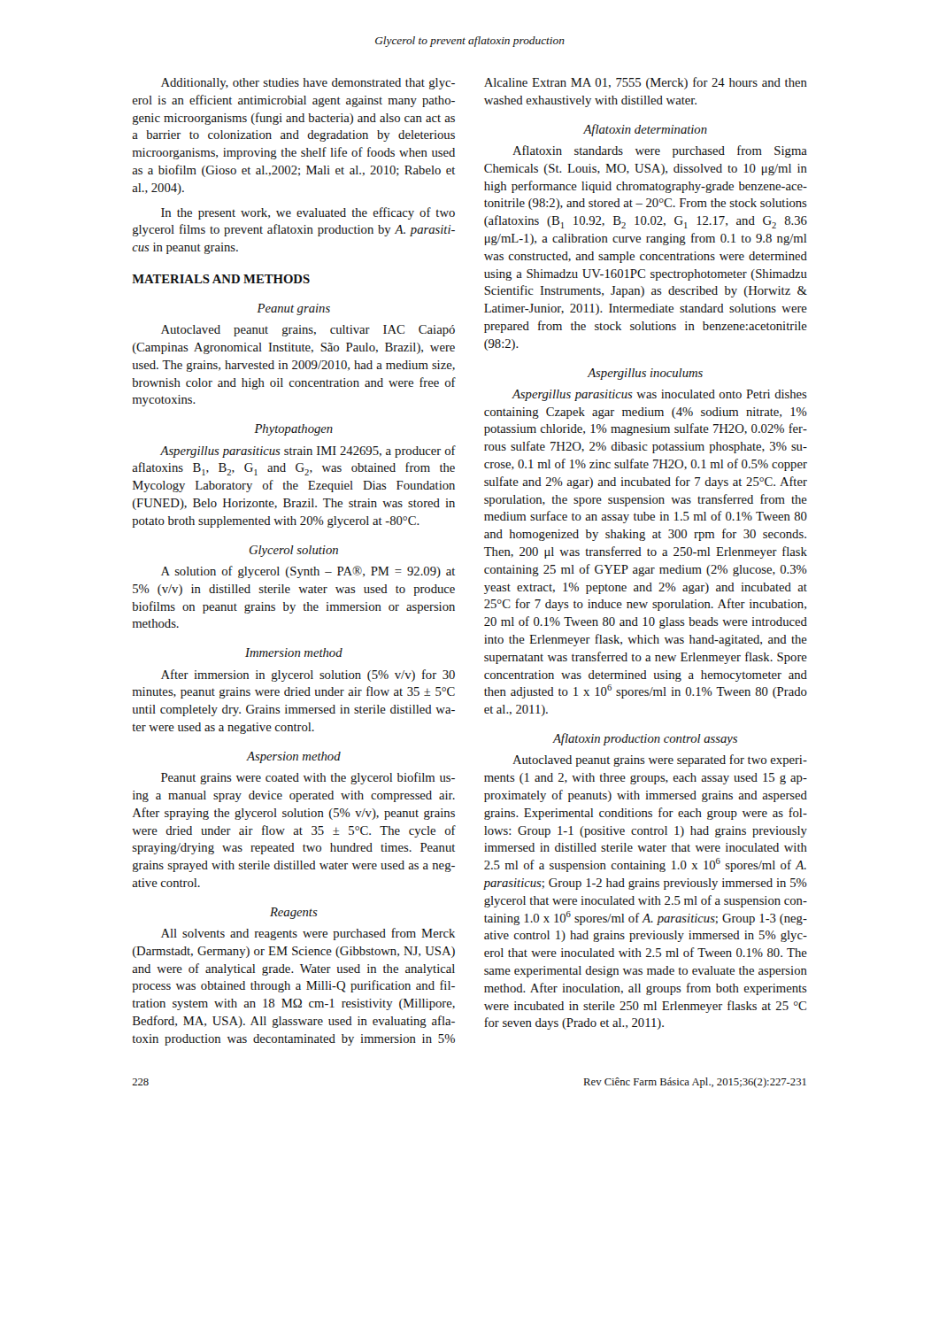Glycerol to prevent aflatoxin production
Additionally, other studies have demonstrated that glycerol is an efficient antimicrobial agent against many pathogenic microorganisms (fungi and bacteria) and also can act as a barrier to colonization and degradation by deleterious microorganisms, improving the shelf life of foods when used as a biofilm (Gioso et al.,2002; Mali et al., 2010; Rabelo et al., 2004).
In the present work, we evaluated the efficacy of two glycerol films to prevent aflatoxin production by A. parasiticus in peanut grains.
Materials and Methods
Peanut grains
Autoclaved peanut grains, cultivar IAC Caiapó (Campinas Agronomical Institute, São Paulo, Brazil), were used. The grains, harvested in 2009/2010, had a medium size, brownish color and high oil concentration and were free of mycotoxins.
Phytopathogen
Aspergillus parasiticus strain IMI 242695, a producer of aflatoxins B1, B2, G1 and G2, was obtained from the Mycology Laboratory of the Ezequiel Dias Foundation (FUNED), Belo Horizonte, Brazil. The strain was stored in potato broth supplemented with 20% glycerol at -80°C.
Glycerol solution
A solution of glycerol (Synth – PA®, PM = 92.09) at 5% (v/v) in distilled sterile water was used to produce biofilms on peanut grains by the immersion or aspersion methods.
Immersion method
After immersion in glycerol solution (5% v/v) for 30 minutes, peanut grains were dried under air flow at 35 ± 5°C until completely dry. Grains immersed in sterile distilled water were used as a negative control.
Aspersion method
Peanut grains were coated with the glycerol biofilm using a manual spray device operated with compressed air. After spraying the glycerol solution (5% v/v), peanut grains were dried under air flow at 35 ± 5°C. The cycle of spraying/drying was repeated two hundred times. Peanut grains sprayed with sterile distilled water were used as a negative control.
Reagents
All solvents and reagents were purchased from Merck (Darmstadt, Germany) or EM Science (Gibbstown, NJ, USA) and were of analytical grade. Water used in the analytical process was obtained through a Milli-Q purification and filtration system with an 18 MΩ cm-1 resistivity (Millipore, Bedford, MA, USA). All glassware used in evaluating aflatoxin production was decontaminated by immersion in 5% Alcaline Extran MA 01, 7555 (Merck) for 24 hours and then washed exhaustively with distilled water.
Aflatoxin determination
Aflatoxin standards were purchased from Sigma Chemicals (St. Louis, MO, USA), dissolved to 10 μg/ml in high performance liquid chromatography-grade benzene-acetonitrile (98:2), and stored at – 20°C. From the stock solutions (aflatoxins (B1 10.92, B2 10.02, G1 12.17, and G2 8.36 μg/mL-1), a calibration curve ranging from 0.1 to 9.8 ng/ml was constructed, and sample concentrations were determined using a Shimadzu UV-1601PC spectrophotometer (Shimadzu Scientific Instruments, Japan) as described by (Horwitz & Latimer-Junior, 2011). Intermediate standard solutions were prepared from the stock solutions in benzene:acetonitrile (98:2).
Aspergillus inoculums
Aspergillus parasiticus was inoculated onto Petri dishes containing Czapek agar medium (4% sodium nitrate, 1% potassium chloride, 1% magnesium sulfate 7H2O, 0.02% ferrous sulfate 7H2O, 2% dibasic potassium phosphate, 3% sucrose, 0.1 ml of 1% zinc sulfate 7H2O, 0.1 ml of 0.5% copper sulfate and 2% agar) and incubated for 7 days at 25°C. After sporulation, the spore suspension was transferred from the medium surface to an assay tube in 1.5 ml of 0.1% Tween 80 and homogenized by shaking at 300 rpm for 30 seconds. Then, 200 μl was transferred to a 250-ml Erlenmeyer flask containing 25 ml of GYEP agar medium (2% glucose, 0.3% yeast extract, 1% peptone and 2% agar) and incubated at 25°C for 7 days to induce new sporulation. After incubation, 20 ml of 0.1% Tween 80 and 10 glass beads were introduced into the Erlenmeyer flask, which was hand-agitated, and the supernatant was transferred to a new Erlenmeyer flask. Spore concentration was determined using a hemocytometer and then adjusted to 1 x 106 spores/ml in 0.1% Tween 80 (Prado et al., 2011).
Aflatoxin production control assays
Autoclaved peanut grains were separated for two experiments (1 and 2, with three groups, each assay used 15 g approximately of peanuts) with immersed grains and aspersed grains. Experimental conditions for each group were as follows: Group 1-1 (positive control 1) had grains previously immersed in distilled sterile water that were inoculated with 2.5 ml of a suspension containing 1.0 x 106 spores/ml of A. parasiticus; Group 1-2 had grains previously immersed in 5% glycerol that were inoculated with 2.5 ml of a suspension containing 1.0 x 106 spores/ml of A. parasiticus; Group 1-3 (negative control 1) had grains previously immersed in 5% glycerol that were inoculated with 2.5 ml of Tween 0.1% 80. The same experimental design was made to evaluate the aspersion method. After inoculation, all groups from both experiments were incubated in sterile 250 ml Erlenmeyer flasks at 25 °C for seven days (Prado et al., 2011).
228 Rev Ciênc Farm Básica Apl., 2015;36(2):227-231